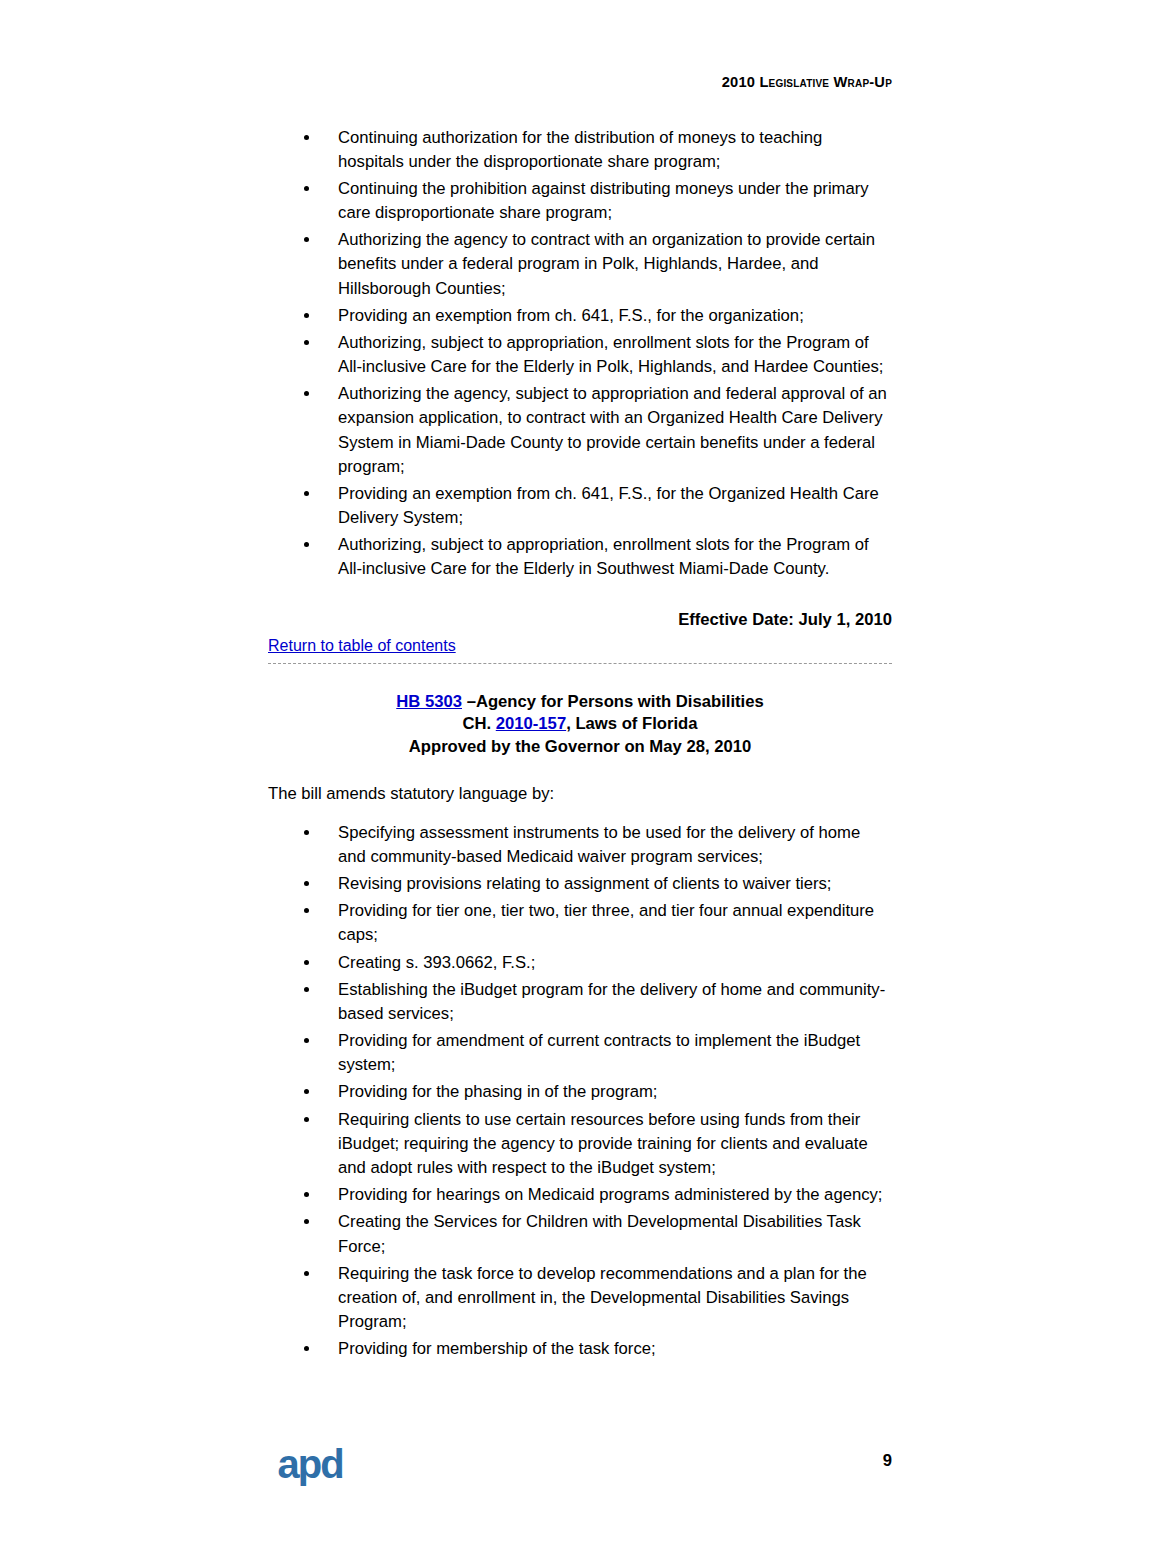2010 Legislative Wrap-Up
Continuing authorization for the distribution of moneys to teaching hospitals under the disproportionate share program;
Continuing the prohibition against distributing moneys under the primary care disproportionate share program;
Authorizing the agency to contract with an organization to provide certain benefits under a federal program in Polk, Highlands, Hardee, and Hillsborough Counties;
Providing an exemption from ch. 641, F.S., for the organization;
Authorizing, subject to appropriation, enrollment slots for the Program of All-inclusive Care for the Elderly in Polk, Highlands, and Hardee Counties;
Authorizing the agency, subject to appropriation and federal approval of an expansion application, to contract with an Organized Health Care Delivery System in Miami-Dade County to provide certain benefits under a federal program;
Providing an exemption from ch. 641, F.S., for the Organized Health Care Delivery System;
Authorizing, subject to appropriation, enrollment slots for the Program of All-inclusive Care for the Elderly in Southwest Miami-Dade County.
Effective Date: July 1, 2010
Return to table of contents
HB 5303 –Agency for Persons with Disabilities
CH. 2010-157, Laws of Florida
Approved by the Governor on May 28, 2010
The bill amends statutory language by:
Specifying assessment instruments to be used for the delivery of home and community-based Medicaid waiver program services;
Revising provisions relating to assignment of clients to waiver tiers;
Providing for tier one, tier two, tier three, and tier four annual expenditure caps;
Creating s. 393.0662, F.S.;
Establishing the iBudget program for the delivery of home and community-based services;
Providing for amendment of current contracts to implement the iBudget system;
Providing for the phasing in of the program;
Requiring clients to use certain resources before using funds from their iBudget; requiring the agency to provide training for clients and evaluate and adopt rules with respect to the iBudget system;
Providing for hearings on Medicaid programs administered by the agency;
Creating the Services for Children with Developmental Disabilities Task Force;
Requiring the task force to develop recommendations and a plan for the creation of, and enrollment in, the Developmental Disabilities Savings Program;
Providing for membership of the task force;
apd
9